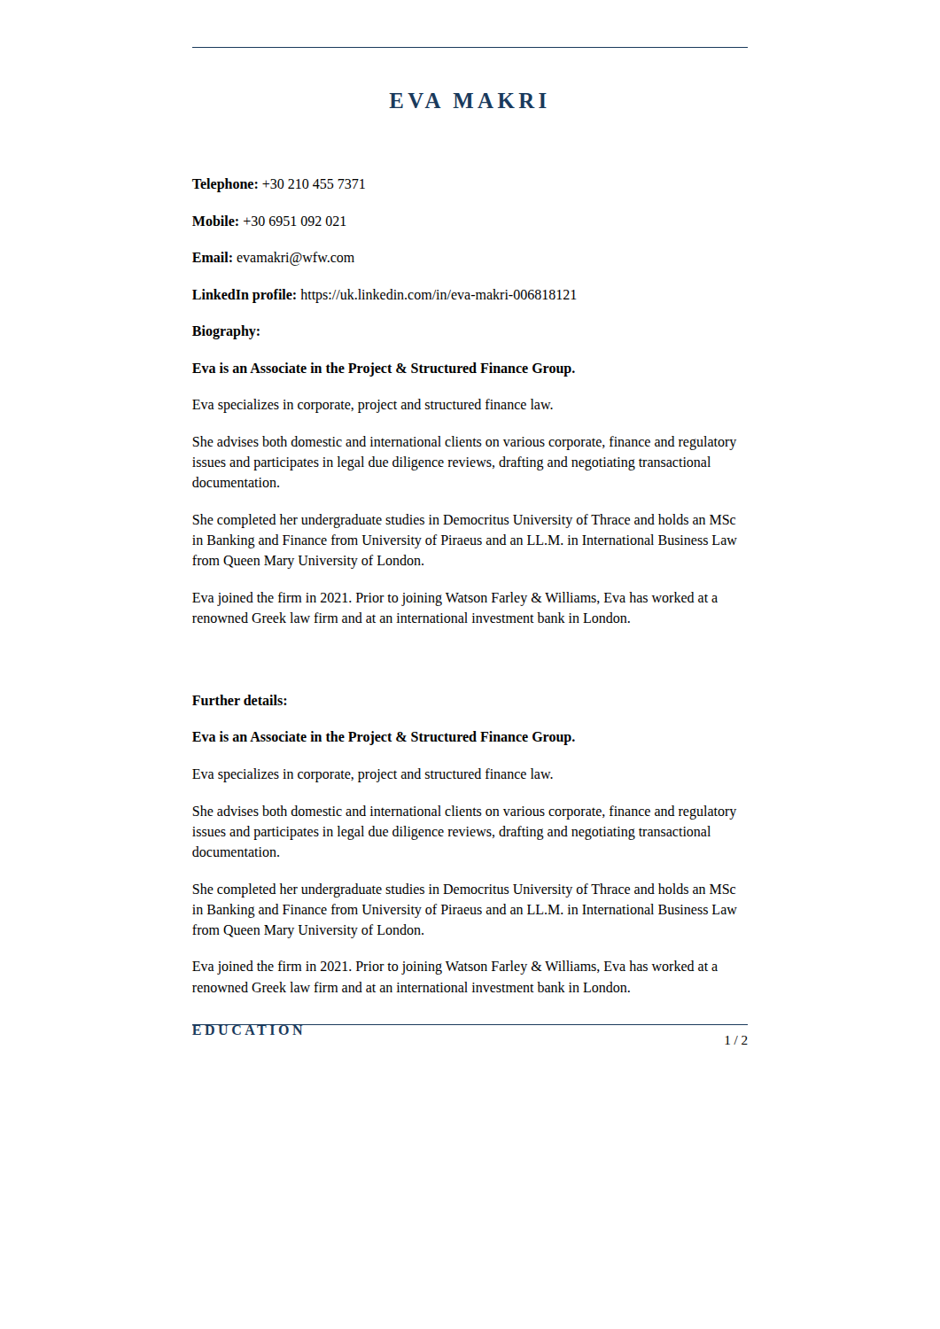EVA MAKRI
Telephone: +30 210 455 7371
Mobile: +30 6951 092 021
Email: evamakri@wfw.com
LinkedIn profile: https://uk.linkedin.com/in/eva-makri-006818121
Biography:
Eva is an Associate in the Project & Structured Finance Group.
Eva specializes in corporate, project and structured finance law.
She advises both domestic and international clients on various corporate, finance and regulatory issues and participates in legal due diligence reviews, drafting and negotiating transactional documentation.
She completed her undergraduate studies in Democritus University of Thrace and holds an MSc in Banking and Finance from University of Piraeus and an LL.M. in International Business Law from Queen Mary University of London.
Eva joined the firm in 2021. Prior to joining Watson Farley & Williams, Eva has worked at a renowned Greek law firm and at an international investment bank in London.
Further details:
Eva is an Associate in the Project & Structured Finance Group.
Eva specializes in corporate, project and structured finance law.
She advises both domestic and international clients on various corporate, finance and regulatory issues and participates in legal due diligence reviews, drafting and negotiating transactional documentation.
She completed her undergraduate studies in Democritus University of Thrace and holds an MSc in Banking and Finance from University of Piraeus and an LL.M. in International Business Law from Queen Mary University of London.
Eva joined the firm in 2021. Prior to joining Watson Farley & Williams, Eva has worked at a renowned Greek law firm and at an international investment bank in London.
EDUCATION
1 / 2